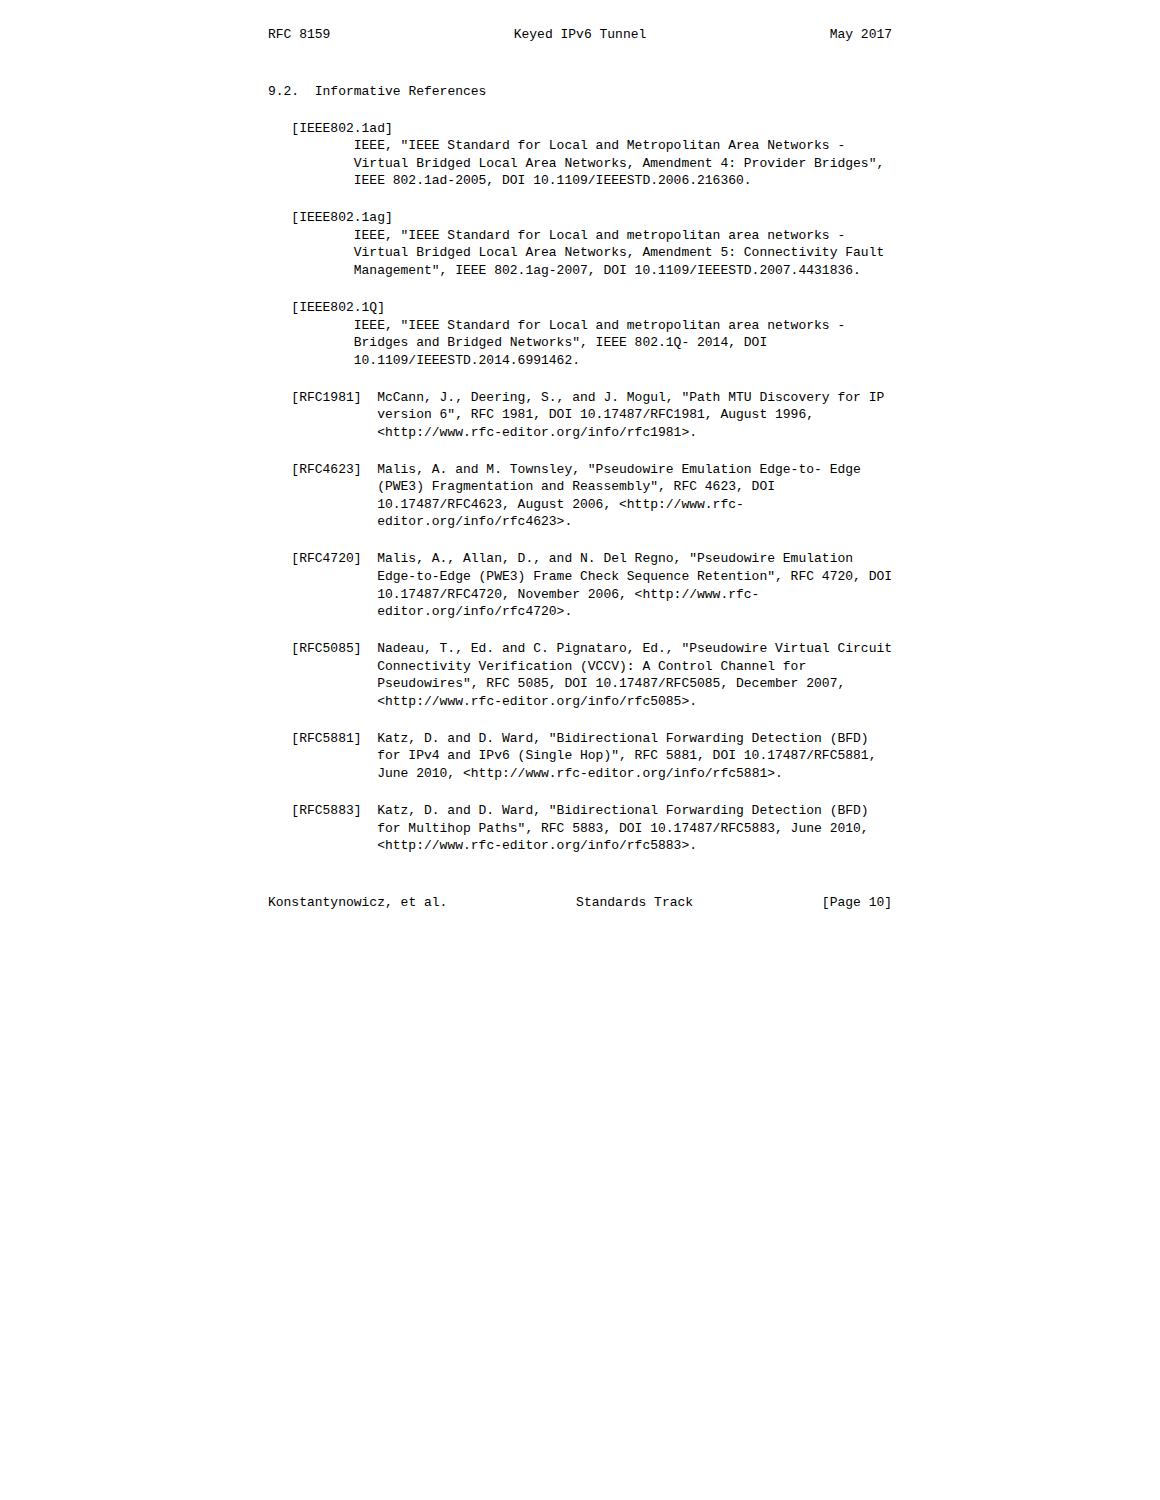RFC 8159 Keyed IPv6 Tunnel May 2017
9.2. Informative References
[IEEE802.1ad]
IEEE, "IEEE Standard for Local and Metropolitan Area Networks - Virtual Bridged Local Area Networks, Amendment 4: Provider Bridges", IEEE 802.1ad-2005, DOI 10.1109/IEEESTD.2006.216360.
[IEEE802.1ag]
IEEE, "IEEE Standard for Local and metropolitan area networks - Virtual Bridged Local Area Networks, Amendment 5: Connectivity Fault Management", IEEE 802.1ag-2007, DOI 10.1109/IEEESTD.2007.4431836.
[IEEE802.1Q]
IEEE, "IEEE Standard for Local and metropolitan area networks - Bridges and Bridged Networks", IEEE 802.1Q- 2014, DOI 10.1109/IEEESTD.2014.6991462.
[RFC1981]
McCann, J., Deering, S., and J. Mogul, "Path MTU Discovery for IP version 6", RFC 1981, DOI 10.17487/RFC1981, August 1996, <http://www.rfc-editor.org/info/rfc1981>.
[RFC4623]
Malis, A. and M. Townsley, "Pseudowire Emulation Edge-to- Edge (PWE3) Fragmentation and Reassembly", RFC 4623, DOI 10.17487/RFC4623, August 2006, <http://www.rfc-editor.org/info/rfc4623>.
[RFC4720]
Malis, A., Allan, D., and N. Del Regno, "Pseudowire Emulation Edge-to-Edge (PWE3) Frame Check Sequence Retention", RFC 4720, DOI 10.17487/RFC4720, November 2006, <http://www.rfc-editor.org/info/rfc4720>.
[RFC5085]
Nadeau, T., Ed. and C. Pignataro, Ed., "Pseudowire Virtual Circuit Connectivity Verification (VCCV): A Control Channel for Pseudowires", RFC 5085, DOI 10.17487/RFC5085, December 2007, <http://www.rfc-editor.org/info/rfc5085>.
[RFC5881]
Katz, D. and D. Ward, "Bidirectional Forwarding Detection (BFD) for IPv4 and IPv6 (Single Hop)", RFC 5881, DOI 10.17487/RFC5881, June 2010, <http://www.rfc-editor.org/info/rfc5881>.
[RFC5883]
Katz, D. and D. Ward, "Bidirectional Forwarding Detection (BFD) for Multihop Paths", RFC 5883, DOI 10.17487/RFC5883, June 2010, <http://www.rfc-editor.org/info/rfc5883>.
Konstantynowicz, et al. Standards Track [Page 10]